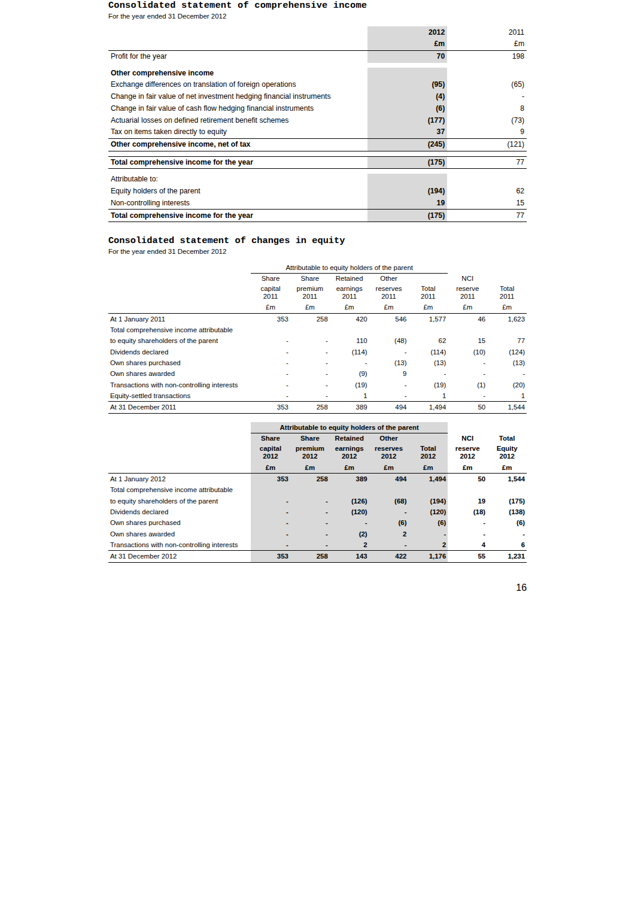Consolidated statement of comprehensive income
For the year ended 31 December 2012
| | 2012 | 2011 |
| | £m | £m |
| Profit for the year | 70 | 198 |
| Other comprehensive income | | |
| Exchange differences on translation of foreign operations | (95) | (65) |
| Change in fair value of net investment hedging financial instruments | (4) | - |
| Change in fair value of cash flow hedging financial instruments | (6) | 8 |
| Actuarial losses on defined retirement benefit schemes | (177) | (73) |
| Tax on items taken directly to equity | 37 | 9 |
| Other comprehensive income, net of tax | (245) | (121) |
| Total comprehensive income for the year | (175) | 77 |
| Attributable to: | | |
| Equity holders of the parent | (194) | 62 |
| Non-controlling interests | 19 | 15 |
| Total comprehensive income for the year | (175) | 77 |
Consolidated statement of changes in equity
For the year ended 31 December 2012
| | Attributable to equity holders of the parent | | |
| | Share | Share | Retained | Other | | NCI | |
| | capital 2011 | premium 2011 | earnings 2011 | reserves 2011 | Total 2011 | reserve 2011 | Total 2011 |
| | £m | £m | £m | £m | £m | £m | £m |
| At 1 January 2011 | 353 | 258 | 420 | 546 | 1,577 | 46 | 1,623 |
| Total comprehensive income attributable | | | | | | | |
| to equity shareholders of the parent | - | - | 110 | (48) | 62 | 15 | 77 |
| Dividends declared | - | - | (114) | - | (114) | (10) | (124) |
| Own shares purchased | - | - | - | (13) | (13) | - | (13) |
| Own shares awarded | - | - | (9) | 9 | - | - | - |
| Transactions with non-controlling interests | - | - | (19) | - | (19) | (1) | (20) |
| Equity-settled transactions | - | - | 1 | - | 1 | - | 1 |
| At 31 December 2011 | 353 | 258 | 389 | 494 | 1,494 | 50 | 1,544 |
| | Attributable to equity holders of the parent | | |
| | Share | Share | Retained | Other | | NCI | Total |
| | capital 2012 | premium 2012 | earnings 2012 | reserves 2012 | Total 2012 | reserve 2012 | Equity 2012 |
| | £m | £m | £m | £m | £m | £m | £m |
| At 1 January 2012 | 353 | 258 | 389 | 494 | 1,494 | 50 | 1,544 |
| Total comprehensive income attributable | | | | | | | |
| to equity shareholders of the parent | - | - | (126) | (68) | (194) | 19 | (175) |
| Dividends declared | - | - | (120) | - | (120) | (18) | (138) |
| Own shares purchased | - | - | - | (6) | (6) | - | (6) |
| Own shares awarded | - | - | (2) | 2 | - | - | - |
| Transactions with non-controlling interests | - | - | 2 | - | 2 | 4 | 6 |
| At 31 December 2012 | 353 | 258 | 143 | 422 | 1,176 | 55 | 1,231 |
16